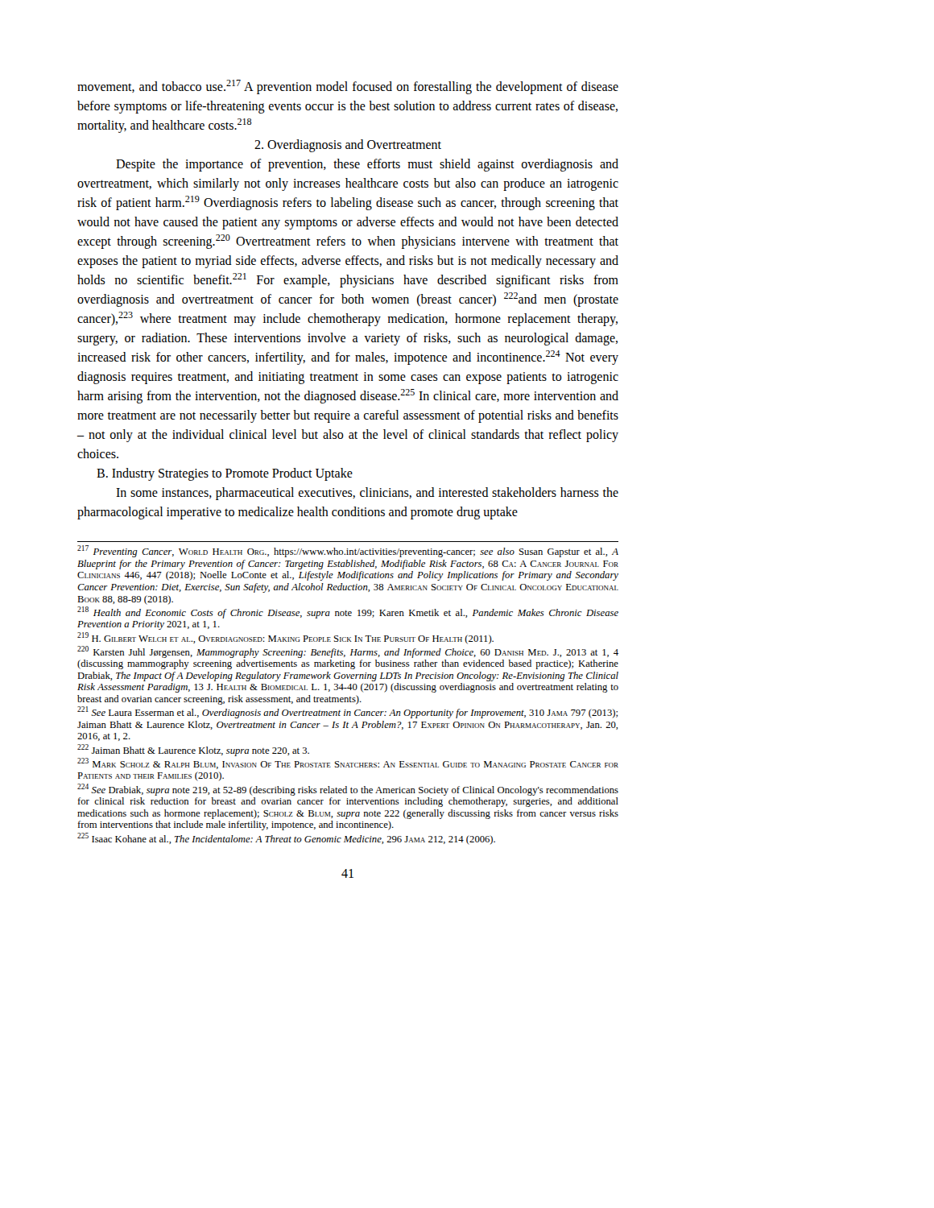movement, and tobacco use.217 A prevention model focused on forestalling the development of disease before symptoms or life-threatening events occur is the best solution to address current rates of disease, mortality, and healthcare costs.218
2. Overdiagnosis and Overtreatment
Despite the importance of prevention, these efforts must shield against overdiagnosis and overtreatment, which similarly not only increases healthcare costs but also can produce an iatrogenic risk of patient harm.219 Overdiagnosis refers to labeling disease such as cancer, through screening that would not have caused the patient any symptoms or adverse effects and would not have been detected except through screening.220 Overtreatment refers to when physicians intervene with treatment that exposes the patient to myriad side effects, adverse effects, and risks but is not medically necessary and holds no scientific benefit.221 For example, physicians have described significant risks from overdiagnosis and overtreatment of cancer for both women (breast cancer) 222and men (prostate cancer),223 where treatment may include chemotherapy medication, hormone replacement therapy, surgery, or radiation. These interventions involve a variety of risks, such as neurological damage, increased risk for other cancers, infertility, and for males, impotence and incontinence.224 Not every diagnosis requires treatment, and initiating treatment in some cases can expose patients to iatrogenic harm arising from the intervention, not the diagnosed disease.225 In clinical care, more intervention and more treatment are not necessarily better but require a careful assessment of potential risks and benefits – not only at the individual clinical level but also at the level of clinical standards that reflect policy choices.
B. Industry Strategies to Promote Product Uptake
In some instances, pharmaceutical executives, clinicians, and interested stakeholders harness the pharmacological imperative to medicalize health conditions and promote drug uptake
217 Preventing Cancer, World Health Org., https://www.who.int/activities/preventing-cancer; see also Susan Gapstur et al., A Blueprint for the Primary Prevention of Cancer: Targeting Established, Modifiable Risk Factors, 68 Ca: A Cancer Journal For Clinicians 446, 447 (2018); Noelle LoConte et al., Lifestyle Modifications and Policy Implications for Primary and Secondary Cancer Prevention: Diet, Exercise, Sun Safety, and Alcohol Reduction, 38 American Society Of Clinical Oncology Educational Book 88, 88-89 (2018).
218 Health and Economic Costs of Chronic Disease, supra note 199; Karen Kmetik et al., Pandemic Makes Chronic Disease Prevention a Priority 2021, at 1, 1.
219 H. Gilbert Welch et al., Overdiagnosed: Making People Sick In The Pursuit Of Health (2011).
220 Karsten Juhl Jørgensen, Mammography Screening: Benefits, Harms, and Informed Choice, 60 Danish Med. J., 2013 at 1, 4 (discussing mammography screening advertisements as marketing for business rather than evidenced based practice); Katherine Drabiak, The Impact Of A Developing Regulatory Framework Governing LDTs In Precision Oncology: Re-Envisioning The Clinical Risk Assessment Paradigm, 13 J. Health & Biomedical L. 1, 34-40 (2017) (discussing overdiagnosis and overtreatment relating to breast and ovarian cancer screening, risk assessment, and treatments).
221 See Laura Esserman et al., Overdiagnosis and Overtreatment in Cancer: An Opportunity for Improvement, 310 Jama 797 (2013); Jaiman Bhatt & Laurence Klotz, Overtreatment in Cancer – Is It A Problem?, 17 Expert Opinion On Pharmacotherapy, Jan. 20, 2016, at 1, 2.
222 Jaiman Bhatt & Laurence Klotz, supra note 220, at 3.
223 Mark Scholz & Ralph Blum, Invasion Of The Prostate Snatchers: An Essential Guide to Managing Prostate Cancer for Patients and their Families (2010).
224 See Drabiak, supra note 219, at 52-89 (describing risks related to the American Society of Clinical Oncology's recommendations for clinical risk reduction for breast and ovarian cancer for interventions including chemotherapy, surgeries, and additional medications such as hormone replacement); Scholz & Blum, supra note 222 (generally discussing risks from cancer versus risks from interventions that include male infertility, impotence, and incontinence).
225 Isaac Kohane at al., The Incidentalome: A Threat to Genomic Medicine, 296 Jama 212, 214 (2006).
41